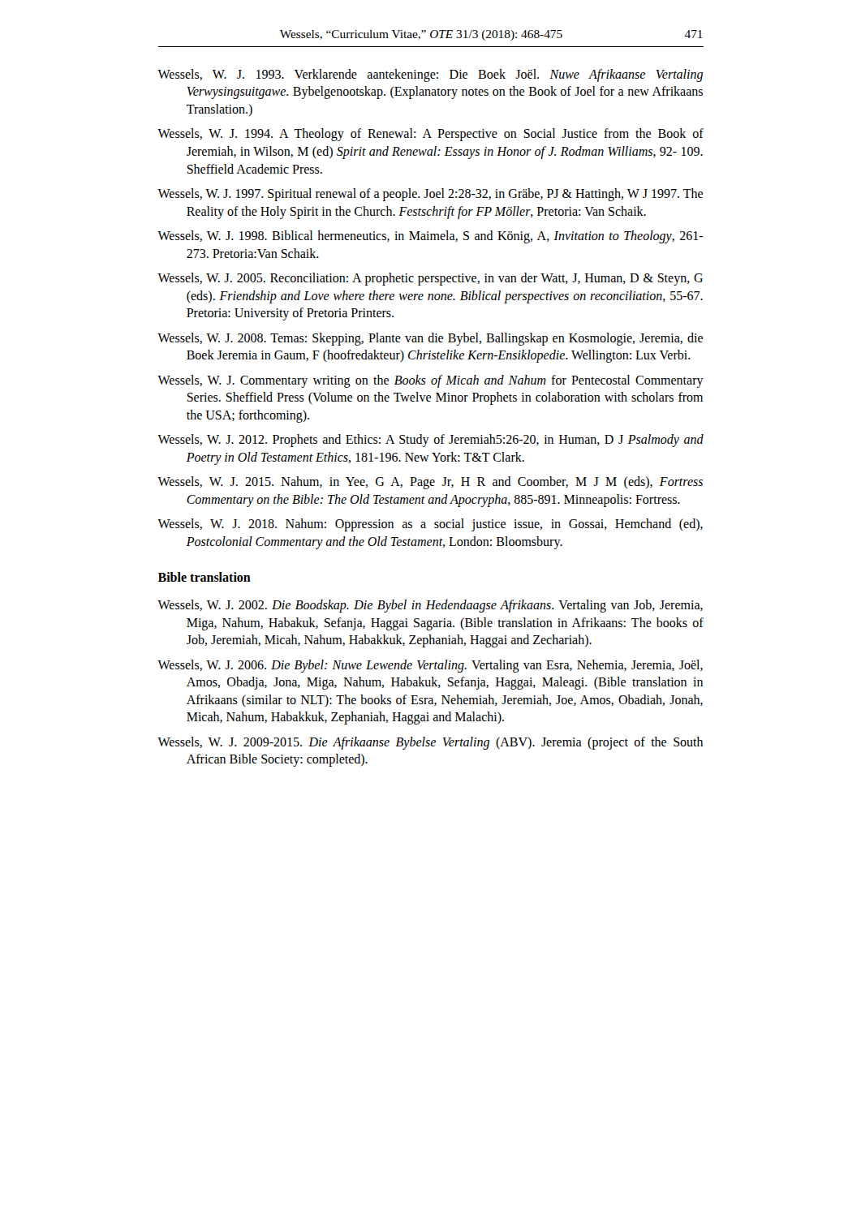471 Wessels, “Curriculum Vitae,” OTE 31/3 (2018): 468-475
Wessels, W. J. 1993. Verklarende aantekeninge: Die Boek Joël. Nuwe Afrikaanse Vertaling Verwysingsuitgawe. Bybelgenootskap. (Explanatory notes on the Book of Joel for a new Afrikaans Translation.)
Wessels, W. J. 1994. A Theology of Renewal: A Perspective on Social Justice from the Book of Jeremiah, in Wilson, M (ed) Spirit and Renewal: Essays in Honor of J. Rodman Williams, 92- 109. Sheffield Academic Press.
Wessels, W. J. 1997. Spiritual renewal of a people. Joel 2:28-32, in Gräbe, PJ & Hattingh, W J 1997. The Reality of the Holy Spirit in the Church. Festschrift for FP Möller, Pretoria: Van Schaik.
Wessels, W. J. 1998. Biblical hermeneutics, in Maimela, S and König, A, Invitation to Theology, 261-273. Pretoria:Van Schaik.
Wessels, W. J. 2005. Reconciliation: A prophetic perspective, in van der Watt, J, Human, D & Steyn, G (eds). Friendship and Love where there were none. Biblical perspectives on reconciliation, 55-67. Pretoria: University of Pretoria Printers.
Wessels, W. J. 2008. Temas: Skepping, Plante van die Bybel, Ballingskap en Kosmologie, Jeremia, die Boek Jeremia in Gaum, F (hoofredakteur) Christelike Kern-Ensiklopedie. Wellington: Lux Verbi.
Wessels, W. J. Commentary writing on the Books of Micah and Nahum for Pentecostal Commentary Series. Sheffield Press (Volume on the Twelve Minor Prophets in colaboration with scholars from the USA; forthcoming).
Wessels, W. J. 2012. Prophets and Ethics: A Study of Jeremiah5:26-20, in Human, D J Psalmody and Poetry in Old Testament Ethics, 181-196. New York: T&T Clark.
Wessels, W. J. 2015. Nahum, in Yee, G A, Page Jr, H R and Coomber, M J M (eds), Fortress Commentary on the Bible: The Old Testament and Apocrypha, 885-891. Minneapolis: Fortress.
Wessels, W. J. 2018. Nahum: Oppression as a social justice issue, in Gossai, Hemchand (ed), Postcolonial Commentary and the Old Testament, London: Bloomsbury.
Bible translation
Wessels, W. J. 2002. Die Boodskap. Die Bybel in Hedendaagse Afrikaans. Vertaling van Job, Jeremia, Miga, Nahum, Habakuk, Sefanja, Haggai Sagaria. (Bible translation in Afrikaans: The books of Job, Jeremiah, Micah, Nahum, Habakkuk, Zephaniah, Haggai and Zechariah).
Wessels, W. J. 2006. Die Bybel: Nuwe Lewende Vertaling. Vertaling van Esra, Nehemia, Jeremia, Joël, Amos, Obadja, Jona, Miga, Nahum, Habakuk, Sefanja, Haggai, Maleagi. (Bible translation in Afrikaans (similar to NLT): The books of Esra, Nehemiah, Jeremiah, Joe, Amos, Obadiah, Jonah, Micah, Nahum, Habakkuk, Zephaniah, Haggai and Malachi).
Wessels, W. J. 2009-2015. Die Afrikaanse Bybelse Vertaling (ABV). Jeremia (project of the South African Bible Society: completed).